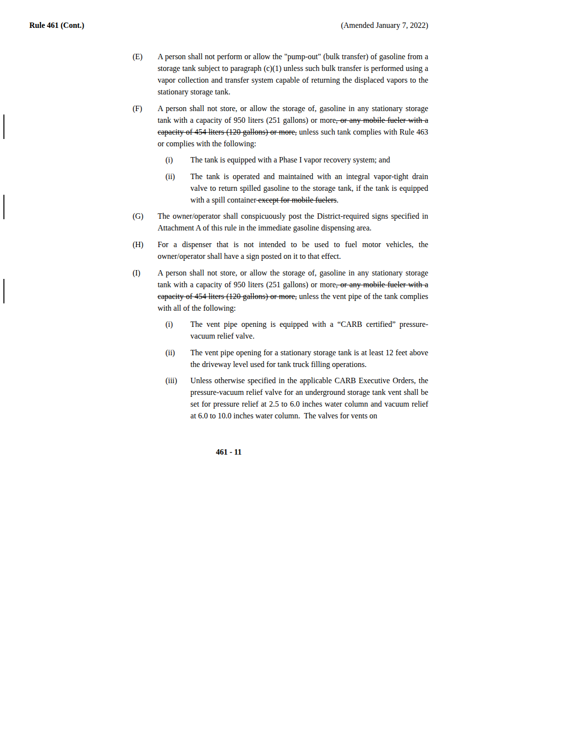Rule 461 (Cont.)
(Amended January 7, 2022)
(E)
A person shall not perform or allow the "pump-out" (bulk transfer) of gasoline from a storage tank subject to paragraph (c)(1) unless such bulk transfer is performed using a vapor collection and transfer system capable of returning the displaced vapors to the stationary storage tank.
(F)
A person shall not store, or allow the storage of, gasoline in any stationary storage tank with a capacity of 950 liters (251 gallons) or more, or any mobile fueler with a capacity of 454 liters (120 gallons) or more, unless such tank complies with Rule 463 or complies with the following:
(i)
The tank is equipped with a Phase I vapor recovery system; and
(ii)
The tank is operated and maintained with an integral vapor-tight drain valve to return spilled gasoline to the storage tank, if the tank is equipped with a spill container except for mobile fuelers.
(G)
The owner/operator shall conspicuously post the District-required signs specified in Attachment A of this rule in the immediate gasoline dispensing area.
(H)
For a dispenser that is not intended to be used to fuel motor vehicles, the owner/operator shall have a sign posted on it to that effect.
(I)
A person shall not store, or allow the storage of, gasoline in any stationary storage tank with a capacity of 950 liters (251 gallons) or more, or any mobile fueler with a capacity of 454 liters (120 gallons) or more, unless the vent pipe of the tank complies with all of the following:
(i)
The vent pipe opening is equipped with a “CARB certified” pressure-vacuum relief valve.
(ii)
The vent pipe opening for a stationary storage tank is at least 12 feet above the driveway level used for tank truck filling operations.
(iii)
Unless otherwise specified in the applicable CARB Executive Orders, the pressure-vacuum relief valve for an underground storage tank vent shall be set for pressure relief at 2.5 to 6.0 inches water column and vacuum relief at 6.0 to 10.0 inches water column. The valves for vents on
461 - 11